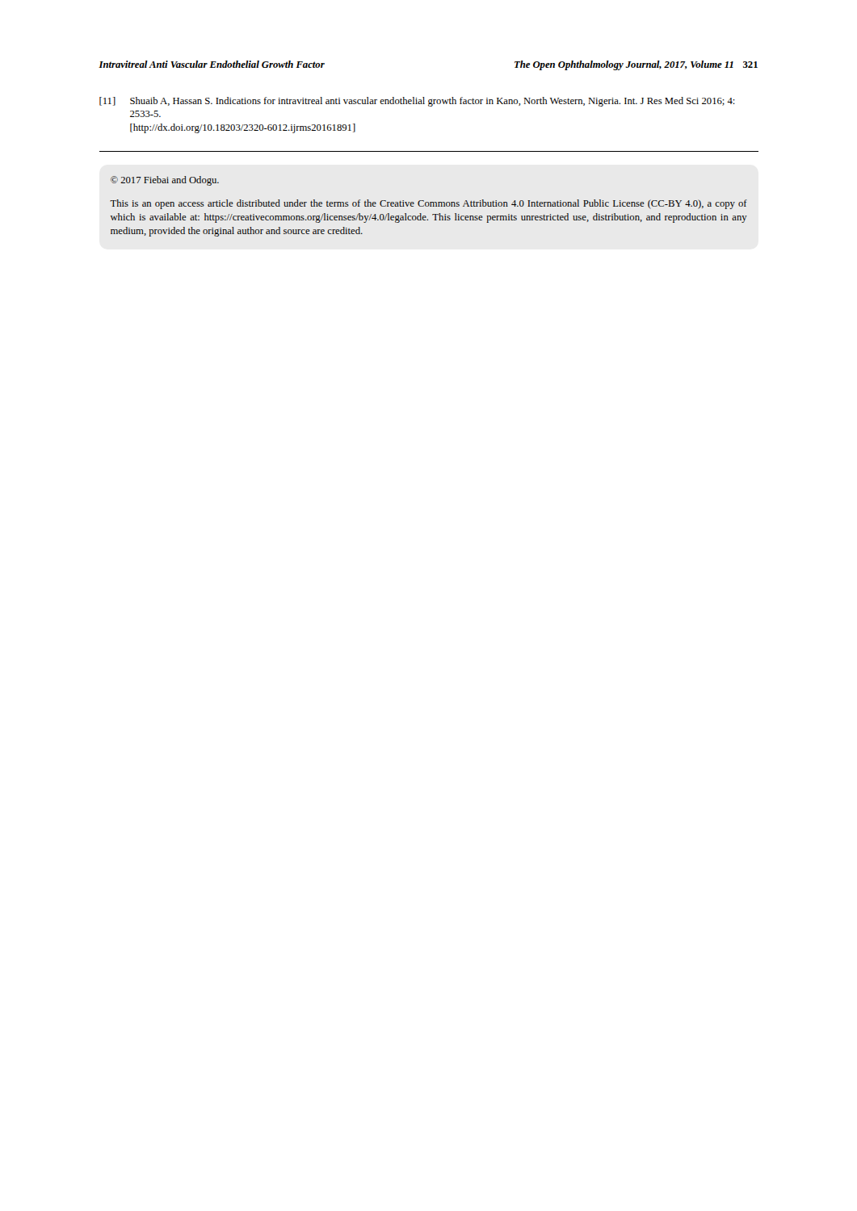Intravitreal Anti Vascular Endothelial Growth Factor
The Open Ophthalmology Journal, 2017, Volume 11 321
[11] Shuaib A, Hassan S. Indications for intravitreal anti vascular endothelial growth factor in Kano, North Western, Nigeria. Int. J Res Med Sci 2016; 4: 2533-5. [http://dx.doi.org/10.18203/2320-6012.ijrms20161891]
© 2017 Fiebai and Odogu.
This is an open access article distributed under the terms of the Creative Commons Attribution 4.0 International Public License (CC-BY 4.0), a copy of which is available at: https://creativecommons.org/licenses/by/4.0/legalcode. This license permits unrestricted use, distribution, and reproduction in any medium, provided the original author and source are credited.